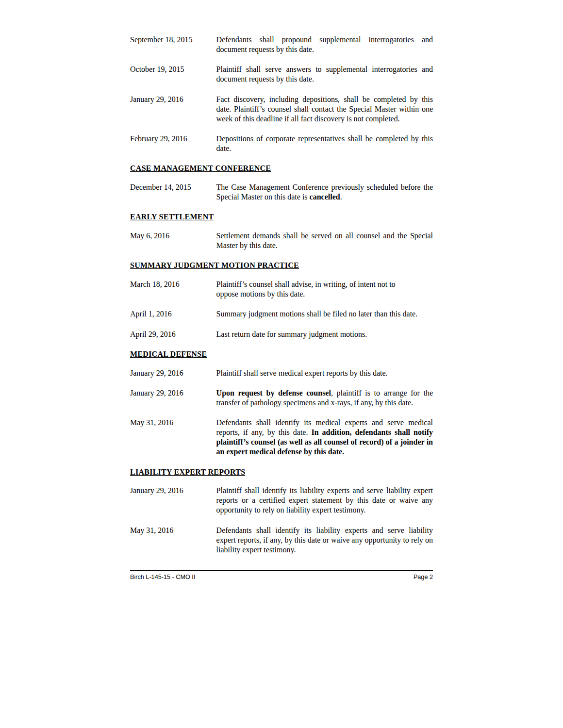September 18, 2015
Defendants shall propound supplemental interrogatories and document requests by this date.
October 19, 2015
Plaintiff shall serve answers to supplemental interrogatories and document requests by this date.
January 29, 2016
Fact discovery, including depositions, shall be completed by this date. Plaintiff’s counsel shall contact the Special Master within one week of this deadline if all fact discovery is not completed.
February 29, 2016
Depositions of corporate representatives shall be completed by this date.
Case Management Conference
December 14, 2015
The Case Management Conference previously scheduled before the Special Master on this date is cancelled.
Early Settlement
May 6, 2016
Settlement demands shall be served on all counsel and the Special Master by this date.
Summary Judgment Motion Practice
March 18, 2016
Plaintiff’s counsel shall advise, in writing, of intent not to oppose motions by this date.
April 1, 2016
Summary judgment motions shall be filed no later than this date.
April 29, 2016
Last return date for summary judgment motions.
Medical Defense
January 29, 2016
Plaintiff shall serve medical expert reports by this date.
January 29, 2016
Upon request by defense counsel, plaintiff is to arrange for the transfer of pathology specimens and x-rays, if any, by this date.
May 31, 2016
Defendants shall identify its medical experts and serve medical reports, if any, by this date. In addition, defendants shall notify plaintiff’s counsel (as well as all counsel of record) of a joinder in an expert medical defense by this date.
Liability Expert Reports
January 29, 2016
Plaintiff shall identify its liability experts and serve liability expert reports or a certified expert statement by this date or waive any opportunity to rely on liability expert testimony.
May 31, 2016
Defendants shall identify its liability experts and serve liability expert reports, if any, by this date or waive any opportunity to rely on liability expert testimony.
Birch L-145-15 - CMO II
Page 2